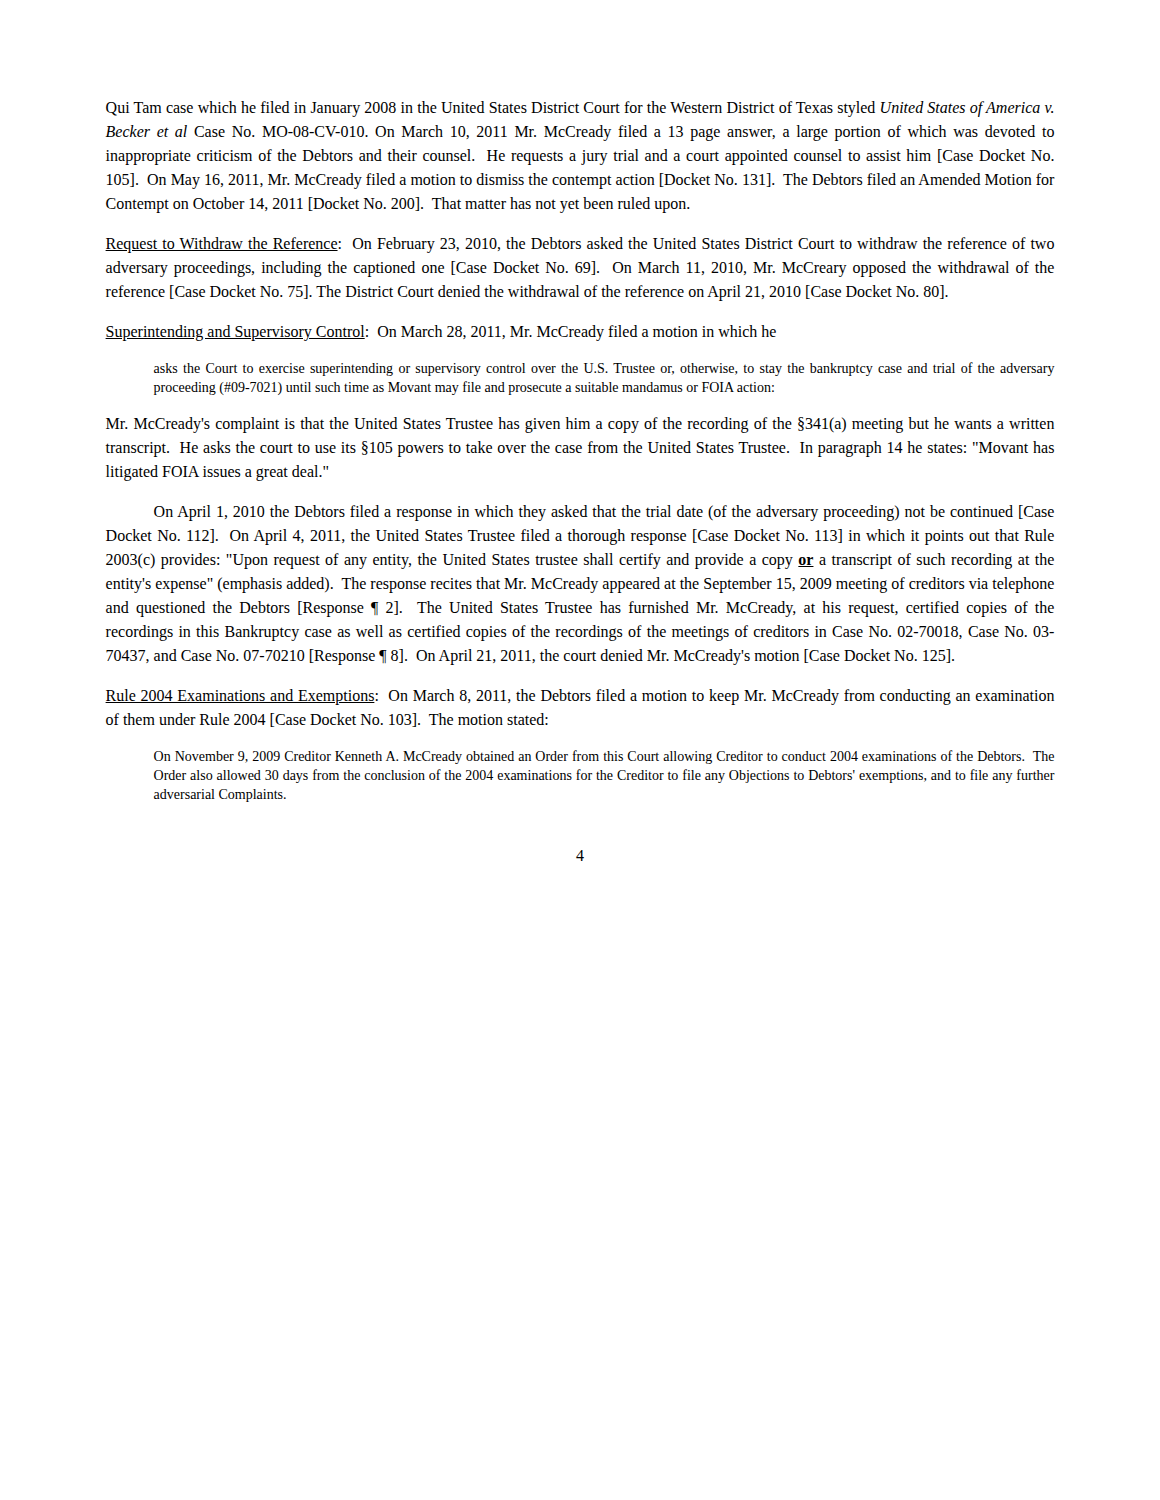Qui Tam case which he filed in January 2008 in the United States District Court for the Western District of Texas styled United States of America v. Becker et al Case No. MO-08-CV-010. On March 10, 2011 Mr. McCready filed a 13 page answer, a large portion of which was devoted to inappropriate criticism of the Debtors and their counsel. He requests a jury trial and a court appointed counsel to assist him [Case Docket No. 105]. On May 16, 2011, Mr. McCready filed a motion to dismiss the contempt action [Docket No. 131]. The Debtors filed an Amended Motion for Contempt on October 14, 2011 [Docket No. 200]. That matter has not yet been ruled upon.
Request to Withdraw the Reference: On February 23, 2010, the Debtors asked the United States District Court to withdraw the reference of two adversary proceedings, including the captioned one [Case Docket No. 69]. On March 11, 2010, Mr. McCreary opposed the withdrawal of the reference [Case Docket No. 75]. The District Court denied the withdrawal of the reference on April 21, 2010 [Case Docket No. 80].
Superintending and Supervisory Control: On March 28, 2011, Mr. McCready filed a motion in which he
asks the Court to exercise superintending or supervisory control over the U.S. Trustee or, otherwise, to stay the bankruptcy case and trial of the adversary proceeding (#09-7021) until such time as Movant may file and prosecute a suitable mandamus or FOIA action:
Mr. McCready's complaint is that the United States Trustee has given him a copy of the recording of the §341(a) meeting but he wants a written transcript. He asks the court to use its §105 powers to take over the case from the United States Trustee. In paragraph 14 he states: "Movant has litigated FOIA issues a great deal."
On April 1, 2010 the Debtors filed a response in which they asked that the trial date (of the adversary proceeding) not be continued [Case Docket No. 112]. On April 4, 2011, the United States Trustee filed a thorough response [Case Docket No. 113] in which it points out that Rule 2003(c) provides: "Upon request of any entity, the United States trustee shall certify and provide a copy or a transcript of such recording at the entity's expense" (emphasis added). The response recites that Mr. McCready appeared at the September 15, 2009 meeting of creditors via telephone and questioned the Debtors [Response ¶ 2]. The United States Trustee has furnished Mr. McCready, at his request, certified copies of the recordings in this Bankruptcy case as well as certified copies of the recordings of the meetings of creditors in Case No. 02-70018, Case No. 03-70437, and Case No. 07-70210 [Response ¶ 8]. On April 21, 2011, the court denied Mr. McCready's motion [Case Docket No. 125].
Rule 2004 Examinations and Exemptions: On March 8, 2011, the Debtors filed a motion to keep Mr. McCready from conducting an examination of them under Rule 2004 [Case Docket No. 103]. The motion stated:
On November 9, 2009 Creditor Kenneth A. McCready obtained an Order from this Court allowing Creditor to conduct 2004 examinations of the Debtors. The Order also allowed 30 days from the conclusion of the 2004 examinations for the Creditor to file any Objections to Debtors' exemptions, and to file any further adversarial Complaints.
4